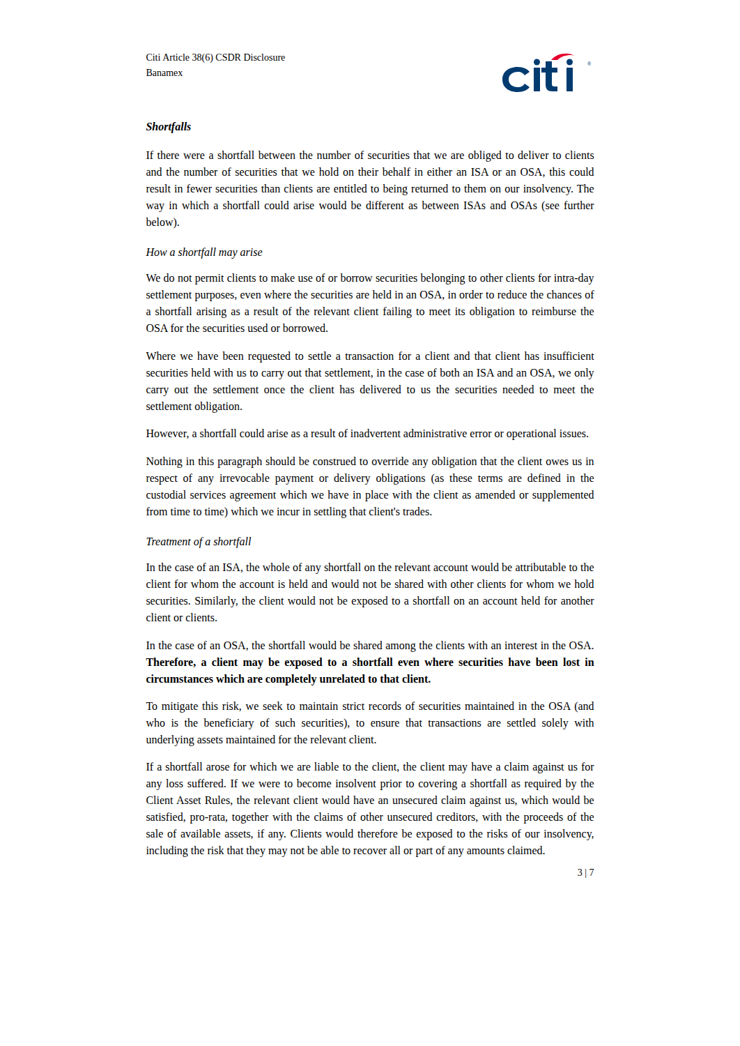Citi Article 38(6) CSDR Disclosure Banamex
®
Shortfalls
If there were a shortfall between the number of securities that we are obliged to deliver to clients and the number of securities that we hold on their behalf in either an ISA or an OSA, this could result in fewer securities than clients are entitled to being returned to them on our insolvency. The way in which a shortfall could arise would be different as between ISAs and OSAs (see further below).
How a shortfall may arise
We do not permit clients to make use of or borrow securities belonging to other clients for intra-day settlement purposes, even where the securities are held in an OSA, in order to reduce the chances of a shortfall arising as a result of the relevant client failing to meet its obligation to reimburse the OSA for the securities used or borrowed.
Where we have been requested to settle a transaction for a client and that client has insufficient securities held with us to carry out that settlement, in the case of both an ISA and an OSA, we only carry out the settlement once the client has delivered to us the securities needed to meet the settlement obligation.
However, a shortfall could arise as a result of inadvertent administrative error or operational issues.
Nothing in this paragraph should be construed to override any obligation that the client owes us in respect of any irrevocable payment or delivery obligations (as these terms are defined in the custodial services agreement which we have in place with the client as amended or supplemented from time to time) which we incur in settling that client's trades.
Treatment of a shortfall
In the case of an ISA, the whole of any shortfall on the relevant account would be attributable to the client for whom the account is held and would not be shared with other clients for whom we hold securities. Similarly, the client would not be exposed to a shortfall on an account held for another client or clients.
In the case of an OSA, the shortfall would be shared among the clients with an interest in the OSA. Therefore, a client may be exposed to a shortfall even where securities have been lost in circumstances which are completely unrelated to that client.
To mitigate this risk, we seek to maintain strict records of securities maintained in the OSA (and who is the beneficiary of such securities), to ensure that transactions are settled solely with underlying assets maintained for the relevant client.
If a shortfall arose for which we are liable to the client, the client may have a claim against us for any loss suffered. If we were to become insolvent prior to covering a shortfall as required by the Client Asset Rules, the relevant client would have an unsecured claim against us, which would be satisfied, pro-rata, together with the claims of other unsecured creditors, with the proceeds of the sale of available assets, if any. Clients would therefore be exposed to the risks of our insolvency, including the risk that they may not be able to recover all or part of any amounts claimed.
3 | 7